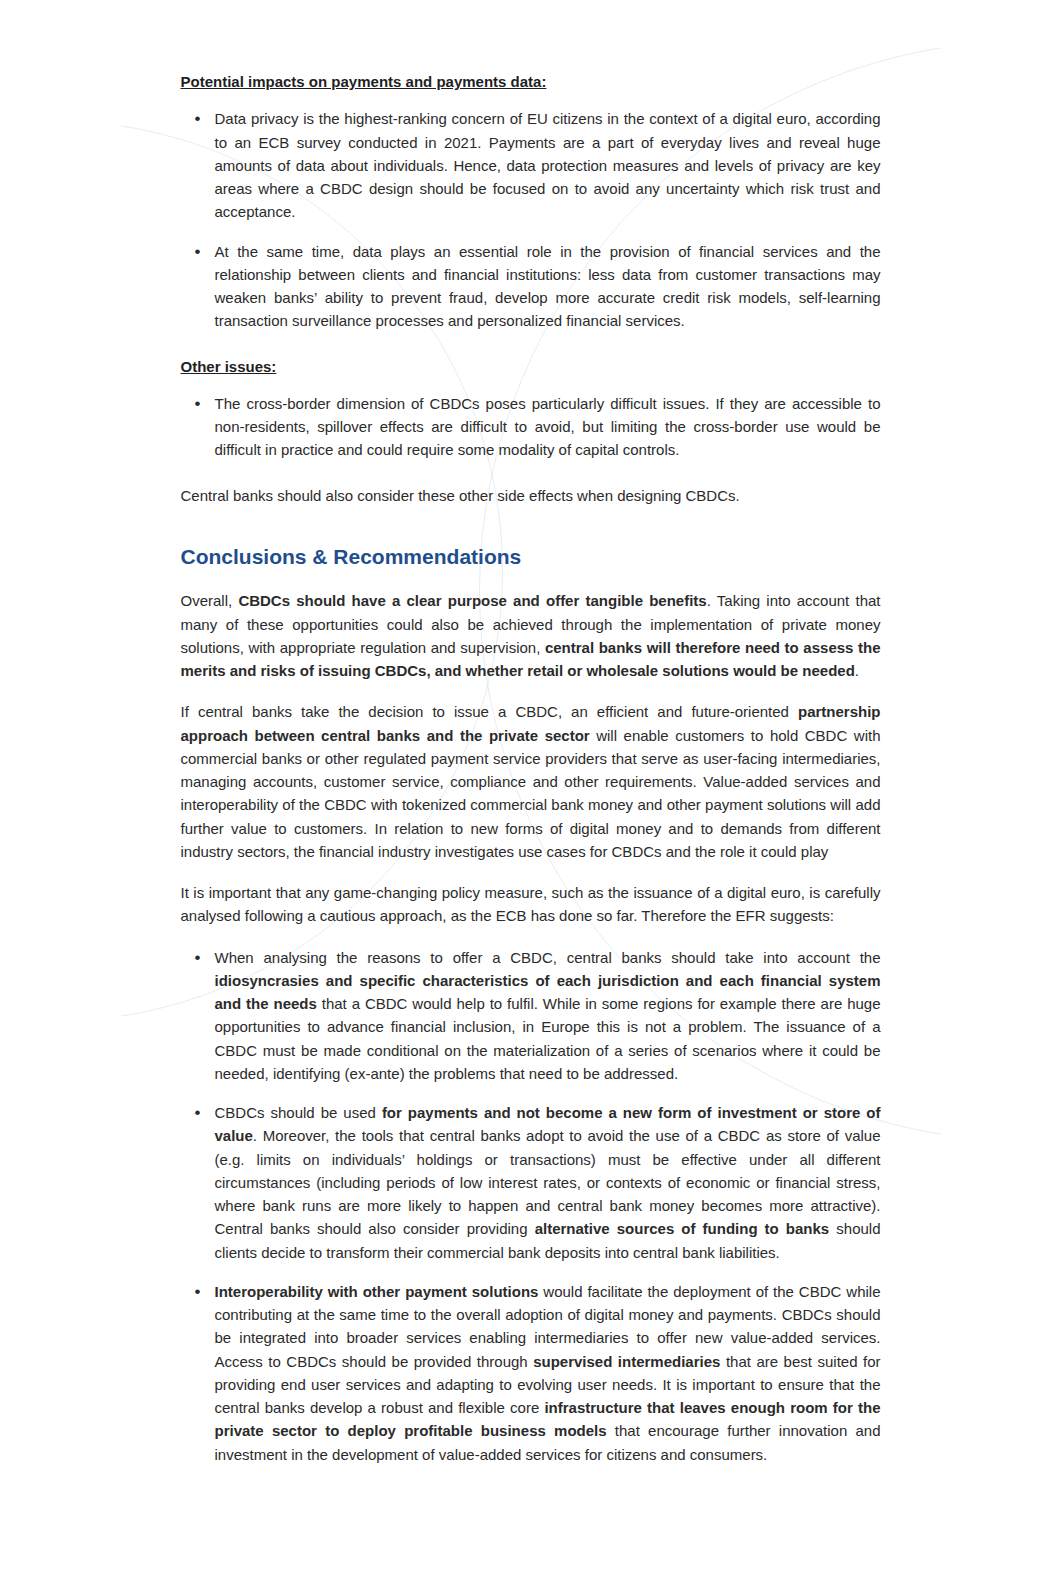Potential impacts on payments and payments data:
Data privacy is the highest-ranking concern of EU citizens in the context of a digital euro, according to an ECB survey conducted in 2021. Payments are a part of everyday lives and reveal huge amounts of data about individuals. Hence, data protection measures and levels of privacy are key areas where a CBDC design should be focused on to avoid any uncertainty which risk trust and acceptance.
At the same time, data plays an essential role in the provision of financial services and the relationship between clients and financial institutions: less data from customer transactions may weaken banks’ ability to prevent fraud, develop more accurate credit risk models, self-learning transaction surveillance processes and personalized financial services.
Other issues:
The cross-border dimension of CBDCs poses particularly difficult issues. If they are accessible to non-residents, spillover effects are difficult to avoid, but limiting the cross-border use would be difficult in practice and could require some modality of capital controls.
Central banks should also consider these other side effects when designing CBDCs.
Conclusions & Recommendations
Overall, CBDCs should have a clear purpose and offer tangible benefits. Taking into account that many of these opportunities could also be achieved through the implementation of private money solutions, with appropriate regulation and supervision, central banks will therefore need to assess the merits and risks of issuing CBDCs, and whether retail or wholesale solutions would be needed.
If central banks take the decision to issue a CBDC, an efficient and future-oriented partnership approach between central banks and the private sector will enable customers to hold CBDC with commercial banks or other regulated payment service providers that serve as user-facing intermediaries, managing accounts, customer service, compliance and other requirements. Value-added services and interoperability of the CBDC with tokenized commercial bank money and other payment solutions will add further value to customers. In relation to new forms of digital money and to demands from different industry sectors, the financial industry investigates use cases for CBDCs and the role it could play
It is important that any game-changing policy measure, such as the issuance of a digital euro, is carefully analysed following a cautious approach, as the ECB has done so far. Therefore the EFR suggests:
When analysing the reasons to offer a CBDC, central banks should take into account the idiosyncrasies and specific characteristics of each jurisdiction and each financial system and the needs that a CBDC would help to fulfil. While in some regions for example there are huge opportunities to advance financial inclusion, in Europe this is not a problem. The issuance of a CBDC must be made conditional on the materialization of a series of scenarios where it could be needed, identifying (ex-ante) the problems that need to be addressed.
CBDCs should be used for payments and not become a new form of investment or store of value. Moreover, the tools that central banks adopt to avoid the use of a CBDC as store of value (e.g. limits on individuals’ holdings or transactions) must be effective under all different circumstances (including periods of low interest rates, or contexts of economic or financial stress, where bank runs are more likely to happen and central bank money becomes more attractive). Central banks should also consider providing alternative sources of funding to banks should clients decide to transform their commercial bank deposits into central bank liabilities.
Interoperability with other payment solutions would facilitate the deployment of the CBDC while contributing at the same time to the overall adoption of digital money and payments. CBDCs should be integrated into broader services enabling intermediaries to offer new value-added services. Access to CBDCs should be provided through supervised intermediaries that are best suited for providing end user services and adapting to evolving user needs. It is important to ensure that the central banks develop a robust and flexible core infrastructure that leaves enough room for the private sector to deploy profitable business models that encourage further innovation and investment in the development of value-added services for citizens and consumers.